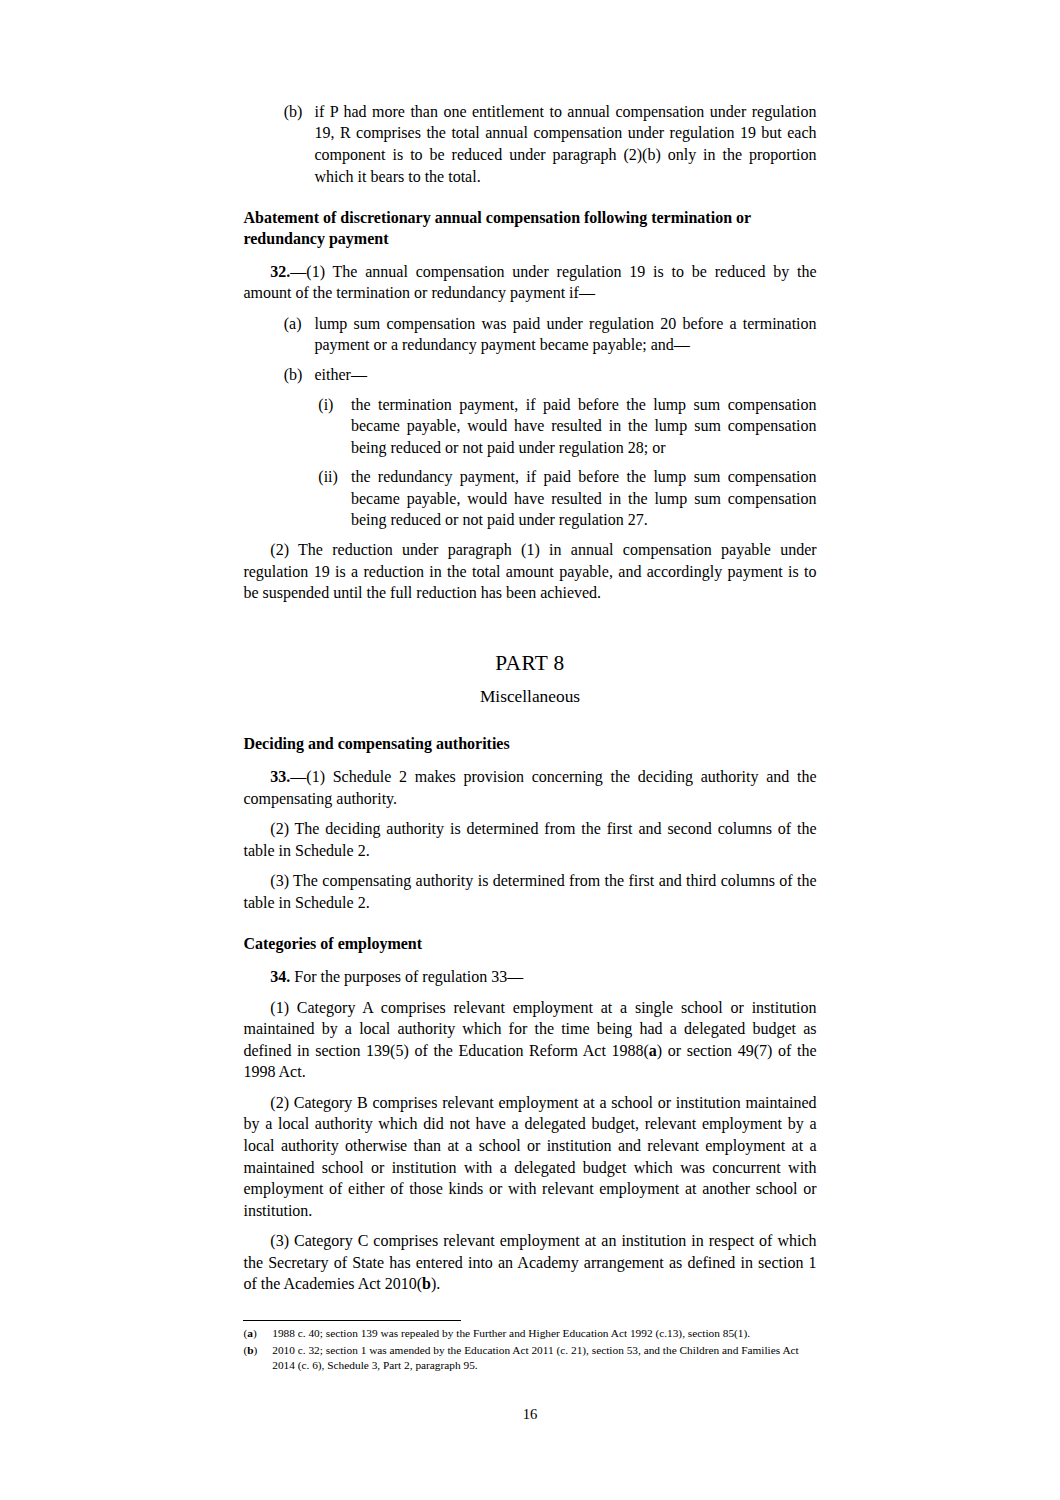(b) if P had more than one entitlement to annual compensation under regulation 19, R comprises the total annual compensation under regulation 19 but each component is to be reduced under paragraph (2)(b) only in the proportion which it bears to the total.
Abatement of discretionary annual compensation following termination or redundancy payment
32.—(1) The annual compensation under regulation 19 is to be reduced by the amount of the termination or redundancy payment if—
(a) lump sum compensation was paid under regulation 20 before a termination payment or a redundancy payment became payable; and—
(b) either—
(i) the termination payment, if paid before the lump sum compensation became payable, would have resulted in the lump sum compensation being reduced or not paid under regulation 28; or
(ii) the redundancy payment, if paid before the lump sum compensation became payable, would have resulted in the lump sum compensation being reduced or not paid under regulation 27.
(2) The reduction under paragraph (1) in annual compensation payable under regulation 19 is a reduction in the total amount payable, and accordingly payment is to be suspended until the full reduction has been achieved.
PART 8
Miscellaneous
Deciding and compensating authorities
33.—(1) Schedule 2 makes provision concerning the deciding authority and the compensating authority.
(2) The deciding authority is determined from the first and second columns of the table in Schedule 2.
(3) The compensating authority is determined from the first and third columns of the table in Schedule 2.
Categories of employment
34. For the purposes of regulation 33—
(1) Category A comprises relevant employment at a single school or institution maintained by a local authority which for the time being had a delegated budget as defined in section 139(5) of the Education Reform Act 1988(a) or section 49(7) of the 1998 Act.
(2) Category B comprises relevant employment at a school or institution maintained by a local authority which did not have a delegated budget, relevant employment by a local authority otherwise than at a school or institution and relevant employment at a maintained school or institution with a delegated budget which was concurrent with employment of either of those kinds or with relevant employment at another school or institution.
(3) Category C comprises relevant employment at an institution in respect of which the Secretary of State has entered into an Academy arrangement as defined in section 1 of the Academies Act 2010(b).
(a) 1988 c. 40; section 139 was repealed by the Further and Higher Education Act 1992 (c.13), section 85(1).
(b) 2010 c. 32; section 1 was amended by the Education Act 2011 (c. 21), section 53, and the Children and Families Act 2014 (c. 6), Schedule 3, Part 2, paragraph 95.
16